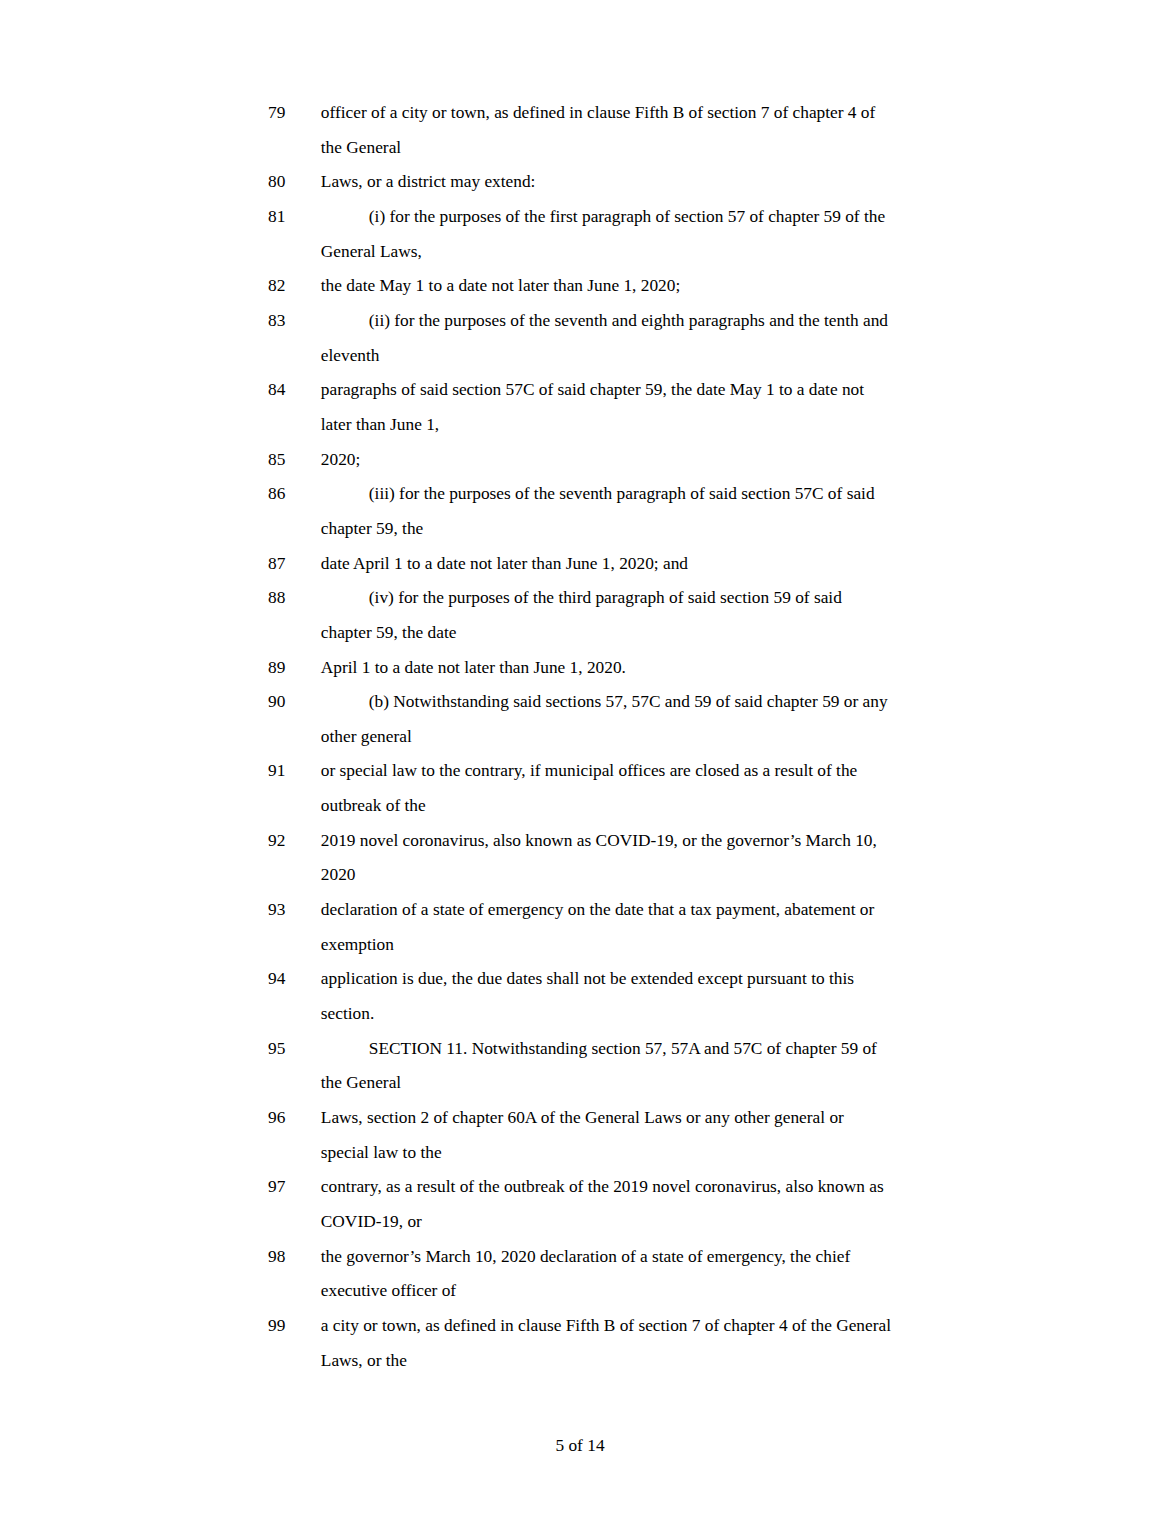| 79 | officer of a city or town, as defined in clause Fifth B of section 7 of chapter 4 of the General |
| 80 | Laws, or a district may extend: |
| 81 | (i) for the purposes of the first paragraph of section 57 of chapter 59 of the General Laws, |
| 82 | the date May 1 to a date not later than June 1, 2020; |
| 83 | (ii) for the purposes of the seventh and eighth paragraphs and the tenth and eleventh |
| 84 | paragraphs of said section 57C of said chapter 59, the date May 1 to a date not later than June 1, |
| 85 | 2020; |
| 86 | (iii) for the purposes of the seventh paragraph of said section 57C of said chapter 59, the |
| 87 | date April 1 to a date not later than June 1, 2020; and |
| 88 | (iv) for the purposes of the third paragraph of said section 59 of said chapter 59, the date |
| 89 | April 1 to a date not later than June 1, 2020. |
| 90 | (b) Notwithstanding said sections 57, 57C and 59 of said chapter 59 or any other general |
| 91 | or special law to the contrary, if municipal offices are closed as a result of the outbreak of the |
| 92 | 2019 novel coronavirus, also known as COVID-19, or the governor’s March 10, 2020 |
| 93 | declaration of a state of emergency on the date that a tax payment, abatement or exemption |
| 94 | application is due, the due dates shall not be extended except pursuant to this section. |
| 95 | SECTION 11. Notwithstanding section 57, 57A and 57C of chapter 59 of the General |
| 96 | Laws, section 2 of chapter 60A of the General Laws or any other general or special law to the |
| 97 | contrary, as a result of the outbreak of the 2019 novel coronavirus, also known as COVID-19, or |
| 98 | the governor’s March 10, 2020 declaration of a state of emergency, the chief executive officer of |
| 99 | a city or town, as defined in clause Fifth B of section 7 of chapter 4 of the General Laws, or the |
5 of 14